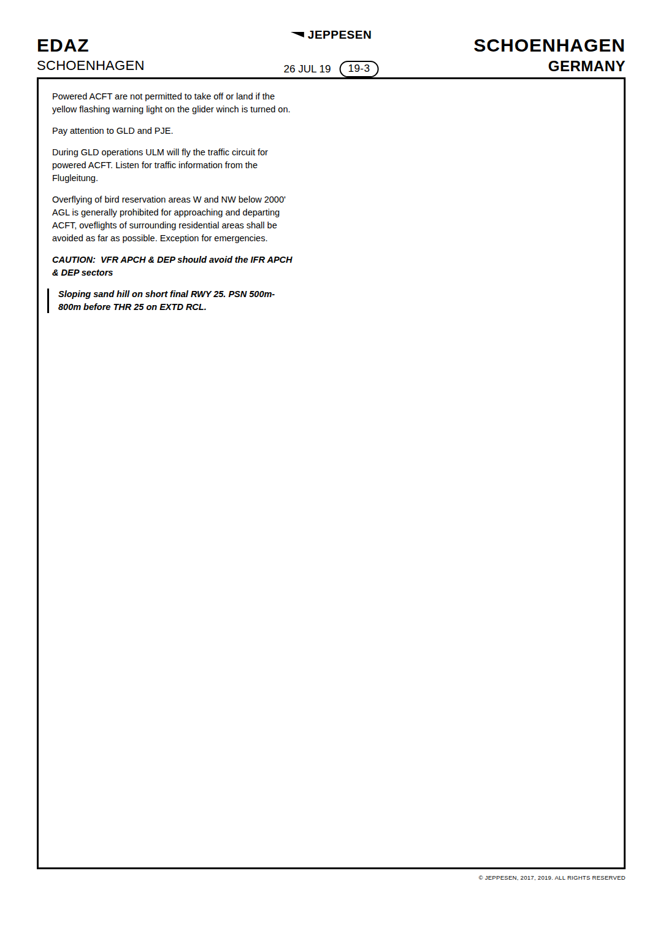JEPPESEN
EDAZ
SCHOENHAGEN
SCHOENHAGEN
GERMANY
26 JUL 19 19-3
Powered ACFT are not permitted to take off or land if the yellow flashing warning light on the glider winch is turned on.
Pay attention to GLD and PJE.
During GLD operations ULM will fly the traffic circuit for powered ACFT. Listen for traffic information from the Flugleitung.
Overflying of bird reservation areas W and NW below 2000' AGL is generally prohibited for approaching and departing ACFT, oveflights of surrounding residential areas shall be avoided as far as possible. Exception for emergencies.
CAUTION: VFR APCH & DEP should avoid the IFR APCH & DEP sectors
Sloping sand hill on short final RWY 25. PSN 500m-800m before THR 25 on EXTD RCL.
© JEPPESEN, 2017, 2019. ALL RIGHTS RESERVED